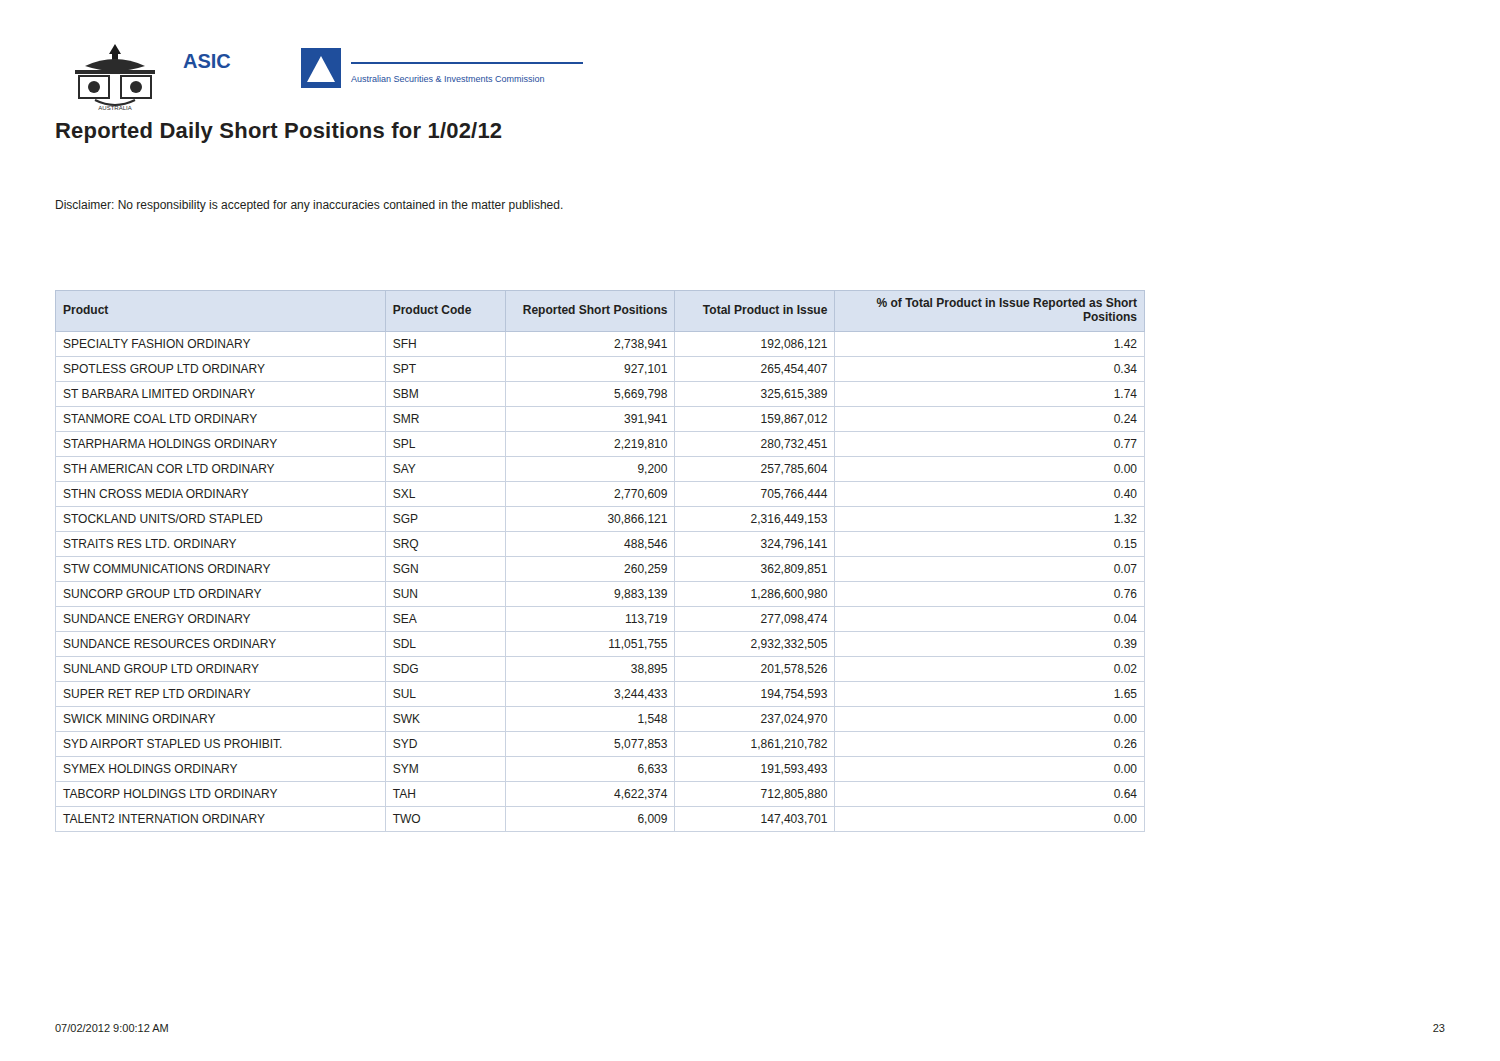AUSTRALIA ASIC Australian Securities & Investments Commission
Reported Daily Short Positions for 1/02/12
Disclaimer: No responsibility is accepted for any inaccuracies contained in the matter published.
| Product | Product Code | Reported Short Positions | Total Product in Issue | % of Total Product in Issue Reported as Short Positions |
| --- | --- | --- | --- | --- |
| SPECIALTY FASHION ORDINARY | SFH | 2,738,941 | 192,086,121 | 1.42 |
| SPOTLESS GROUP LTD ORDINARY | SPT | 927,101 | 265,454,407 | 0.34 |
| ST BARBARA LIMITED ORDINARY | SBM | 5,669,798 | 325,615,389 | 1.74 |
| STANMORE COAL LTD ORDINARY | SMR | 391,941 | 159,867,012 | 0.24 |
| STARPHARMA HOLDINGS ORDINARY | SPL | 2,219,810 | 280,732,451 | 0.77 |
| STH AMERICAN COR LTD ORDINARY | SAY | 9,200 | 257,785,604 | 0.00 |
| STHN CROSS MEDIA ORDINARY | SXL | 2,770,609 | 705,766,444 | 0.40 |
| STOCKLAND UNITS/ORD STAPLED | SGP | 30,866,121 | 2,316,449,153 | 1.32 |
| STRAITS RES LTD. ORDINARY | SRQ | 488,546 | 324,796,141 | 0.15 |
| STW COMMUNICATIONS ORDINARY | SGN | 260,259 | 362,809,851 | 0.07 |
| SUNCORP GROUP LTD ORDINARY | SUN | 9,883,139 | 1,286,600,980 | 0.76 |
| SUNDANCE ENERGY ORDINARY | SEA | 113,719 | 277,098,474 | 0.04 |
| SUNDANCE RESOURCES ORDINARY | SDL | 11,051,755 | 2,932,332,505 | 0.39 |
| SUNLAND GROUP LTD ORDINARY | SDG | 38,895 | 201,578,526 | 0.02 |
| SUPER RET REP LTD ORDINARY | SUL | 3,244,433 | 194,754,593 | 1.65 |
| SWICK MINING ORDINARY | SWK | 1,548 | 237,024,970 | 0.00 |
| SYD AIRPORT STAPLED US PROHIBIT. | SYD | 5,077,853 | 1,861,210,782 | 0.26 |
| SYMEX HOLDINGS ORDINARY | SYM | 6,633 | 191,593,493 | 0.00 |
| TABCORP HOLDINGS LTD ORDINARY | TAH | 4,622,374 | 712,805,880 | 0.64 |
| TALENT2 INTERNATION ORDINARY | TWO | 6,009 | 147,403,701 | 0.00 |
07/02/2012 9:00:12 AM 23